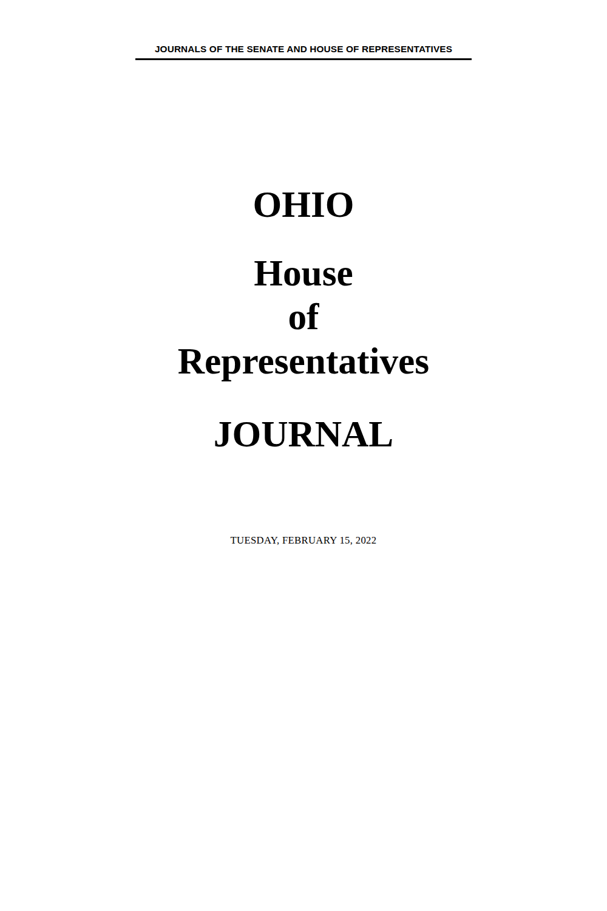JOURNALS OF THE SENATE AND HOUSE OF REPRESENTATIVES
OHIO
House
of
Representatives
JOURNAL
TUESDAY, FEBRUARY 15, 2022